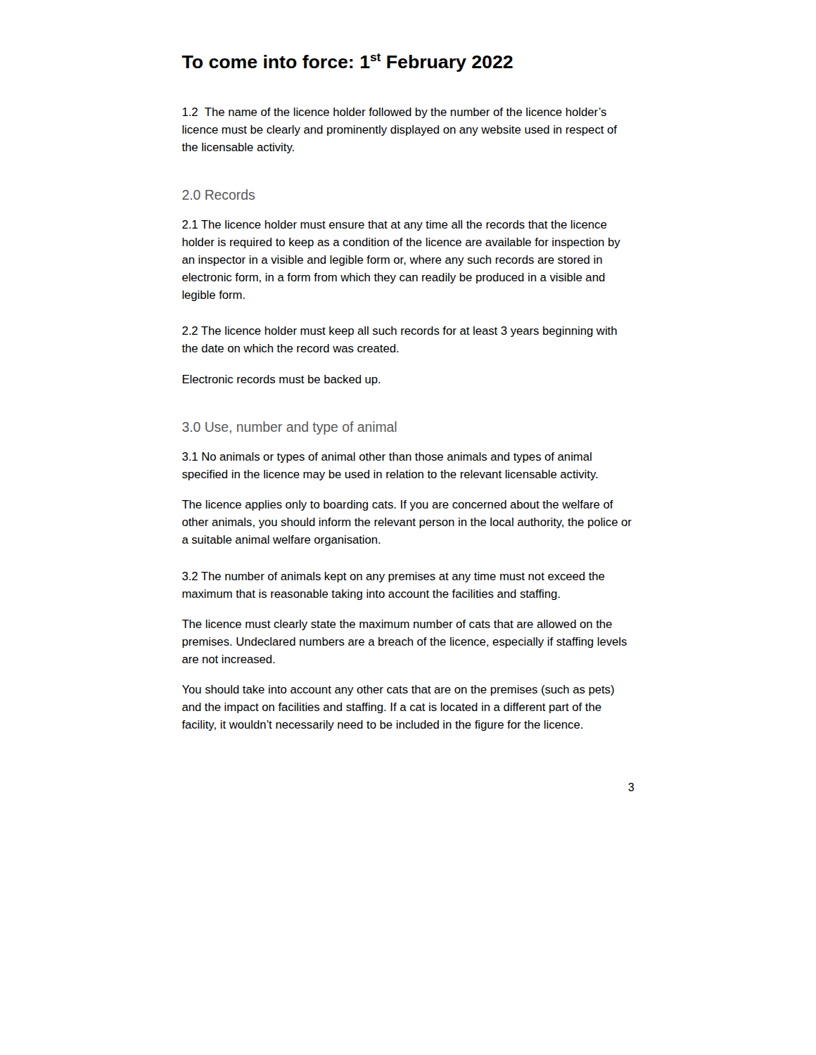To come into force: 1st February 2022
1.2 The name of the licence holder followed by the number of the licence holder’s licence must be clearly and prominently displayed on any website used in respect of the licensable activity.
2.0 Records
2.1 The licence holder must ensure that at any time all the records that the licence holder is required to keep as a condition of the licence are available for inspection by an inspector in a visible and legible form or, where any such records are stored in electronic form, in a form from which they can readily be produced in a visible and legible form.
2.2 The licence holder must keep all such records for at least 3 years beginning with the date on which the record was created.
Electronic records must be backed up.
3.0 Use, number and type of animal
3.1 No animals or types of animal other than those animals and types of animal specified in the licence may be used in relation to the relevant licensable activity.
The licence applies only to boarding cats. If you are concerned about the welfare of other animals, you should inform the relevant person in the local authority, the police or a suitable animal welfare organisation.
3.2 The number of animals kept on any premises at any time must not exceed the maximum that is reasonable taking into account the facilities and staffing.
The licence must clearly state the maximum number of cats that are allowed on the premises. Undeclared numbers are a breach of the licence, especially if staffing levels are not increased.
You should take into account any other cats that are on the premises (such as pets) and the impact on facilities and staffing. If a cat is located in a different part of the facility, it wouldn’t necessarily need to be included in the figure for the licence.
3